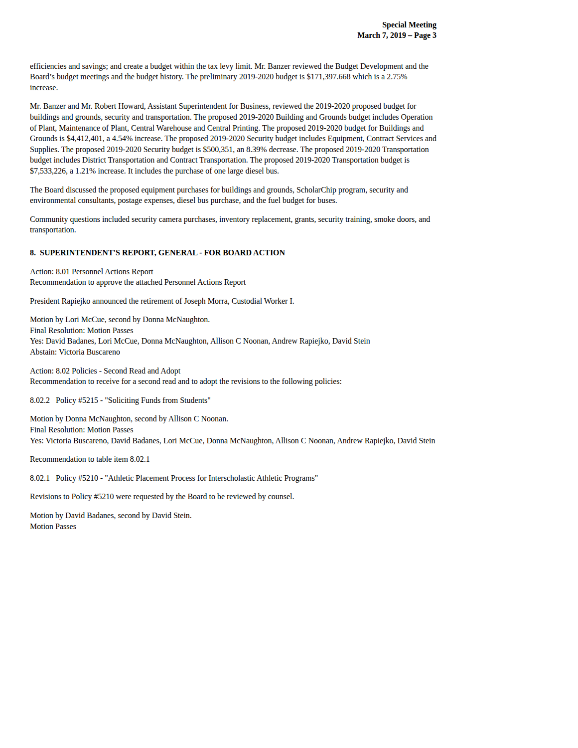Special Meeting
March 7, 2019 – Page 3
efficiencies and savings; and create a budget within the tax levy limit. Mr. Banzer reviewed the Budget Development and the Board’s budget meetings and the budget history. The preliminary 2019-2020 budget is $171,397.668 which is a 2.75% increase.
Mr. Banzer and Mr. Robert Howard, Assistant Superintendent for Business, reviewed the 2019-2020 proposed budget for buildings and grounds, security and transportation. The proposed 2019-2020 Building and Grounds budget includes Operation of Plant, Maintenance of Plant, Central Warehouse and Central Printing. The proposed 2019-2020 budget for Buildings and Grounds is $4,412,401, a 4.54% increase. The proposed 2019-2020 Security budget includes Equipment, Contract Services and Supplies. The proposed 2019-2020 Security budget is $500,351, an 8.39% decrease. The proposed 2019-2020 Transportation budget includes District Transportation and Contract Transportation. The proposed 2019-2020 Transportation budget is $7,533,226, a 1.21% increase. It includes the purchase of one large diesel bus.
The Board discussed the proposed equipment purchases for buildings and grounds, ScholarChip program, security and environmental consultants, postage expenses, diesel bus purchase, and the fuel budget for buses.
Community questions included security camera purchases, inventory replacement, grants, security training, smoke doors, and transportation.
8. SUPERINTENDENT'S REPORT, GENERAL - FOR BOARD ACTION
Action: 8.01 Personnel Actions Report
Recommendation to approve the attached Personnel Actions Report
President Rapiejko announced the retirement of Joseph Morra, Custodial Worker I.
Motion by Lori McCue, second by Donna McNaughton.
Final Resolution: Motion Passes
Yes: David Badanes, Lori McCue, Donna McNaughton, Allison C Noonan, Andrew Rapiejko, David Stein
Abstain: Victoria Buscareno
Action: 8.02 Policies - Second Read and Adopt
Recommendation to receive for a second read and to adopt the revisions to the following policies:
8.02.2 Policy #5215 - "Soliciting Funds from Students"
Motion by Donna McNaughton, second by Allison C Noonan.
Final Resolution: Motion Passes
Yes: Victoria Buscareno, David Badanes, Lori McCue, Donna McNaughton, Allison C Noonan, Andrew Rapiejko, David Stein
Recommendation to table item 8.02.1
8.02.1 Policy #5210 - "Athletic Placement Process for Interscholastic Athletic Programs"
Revisions to Policy #5210 were requested by the Board to be reviewed by counsel.
Motion by David Badanes, second by David Stein.
Motion Passes